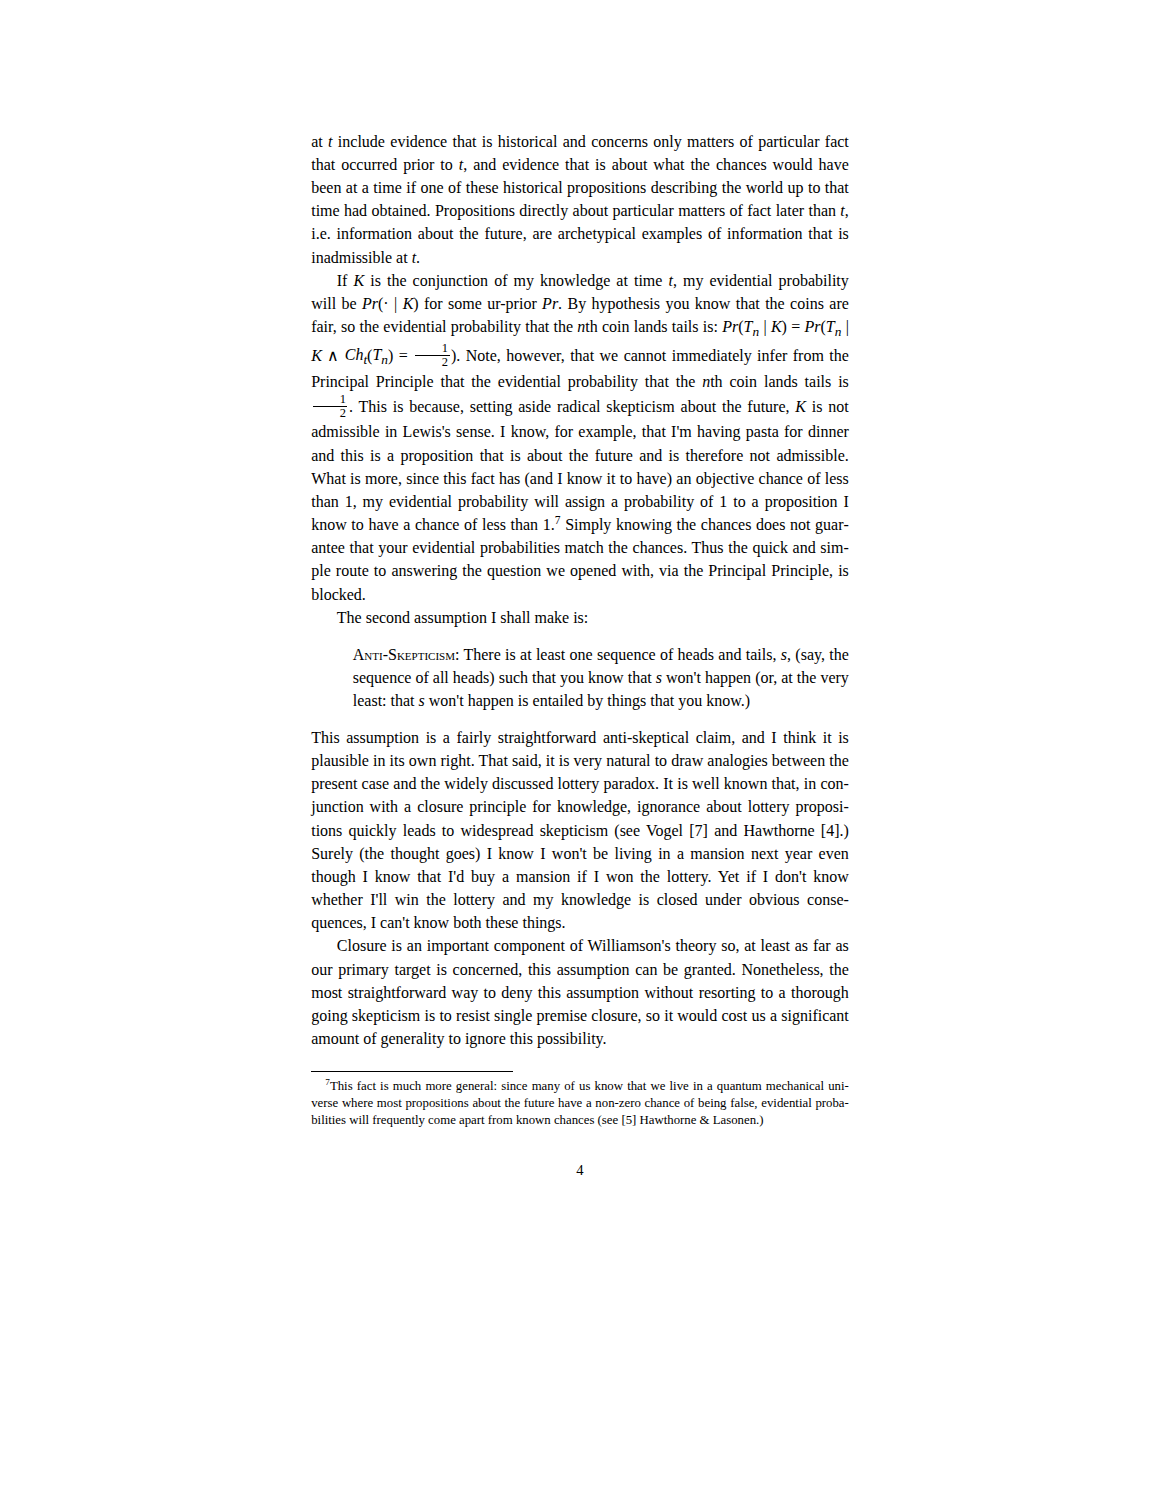at t include evidence that is historical and concerns only matters of particular fact that occurred prior to t, and evidence that is about what the chances would have been at a time if one of these historical propositions describing the world up to that time had obtained. Propositions directly about particular matters of fact later than t, i.e. information about the future, are archetypical examples of information that is inadmissible at t.
If K is the conjunction of my knowledge at time t, my evidential probability will be Pr(· | K) for some ur-prior Pr. By hypothesis you know that the coins are fair, so the evidential probability that the nth coin lands tails is: Pr(Tn | K) = Pr(Tn | K ∧ Cht(Tn) = 12). Note, however, that we cannot immediately infer from the Principal Principle that the evidential probability that the nth coin lands tails is 12. This is because, setting aside radical skepticism about the future, K is not admissible in Lewis's sense. I know, for example, that I'm having pasta for dinner and this is a proposition that is about the future and is therefore not admissible. What is more, since this fact has (and I know it to have) an objective chance of less than 1, my evidential probability will assign a probability of 1 to a proposition I know to have a chance of less than 1.7 Simply knowing the chances does not guarantee that your evidential probabilities match the chances. Thus the quick and simple route to answering the question we opened with, via the Principal Principle, is blocked.
The second assumption I shall make is:
Anti-Skepticism: There is at least one sequence of heads and tails, s, (say, the sequence of all heads) such that you know that s won't happen (or, at the very least: that s won't happen is entailed by things that you know.)
This assumption is a fairly straightforward anti-skeptical claim, and I think it is plausible in its own right. That said, it is very natural to draw analogies between the present case and the widely discussed lottery paradox. It is well known that, in conjunction with a closure principle for knowledge, ignorance about lottery propositions quickly leads to widespread skepticism (see Vogel [7] and Hawthorne [4].) Surely (the thought goes) I know I won't be living in a mansion next year even though I know that I'd buy a mansion if I won the lottery. Yet if I don't know whether I'll win the lottery and my knowledge is closed under obvious consequences, I can't know both these things.
Closure is an important component of Williamson's theory so, at least as far as our primary target is concerned, this assumption can be granted. Nonetheless, the most straightforward way to deny this assumption without resorting to a thorough going skepticism is to resist single premise closure, so it would cost us a significant amount of generality to ignore this possibility.
7This fact is much more general: since many of us know that we live in a quantum mechanical universe where most propositions about the future have a non-zero chance of being false, evidential probabilities will frequently come apart from known chances (see [5] Hawthorne & Lasonen.)
4